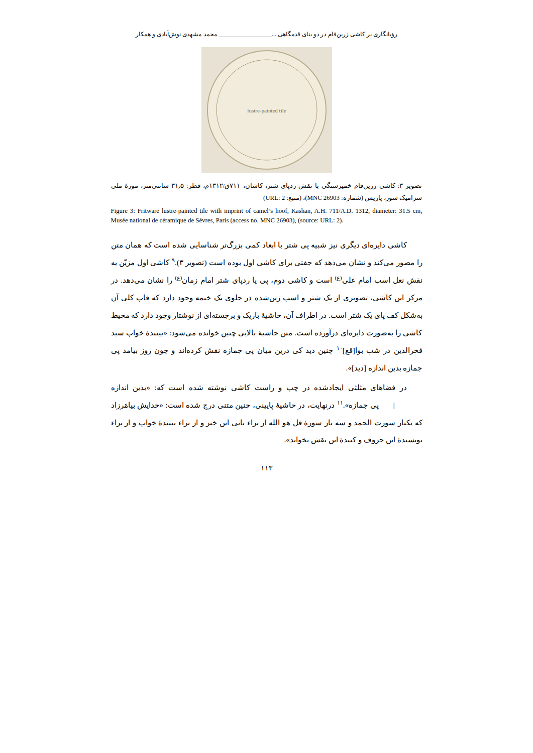رؤیانگاری بر کاشی زرین‌فام در دو بنای قدمگاهی ..._________________ محمد مشهدی نوش‌آبادی و همکار
تصویر ۳: کاشی زرین‌فام خمیرسنگی با نقش ردپای شتر، کاشان، ۷۱۱ق/۱۳۱۲م، قطر: ۳۱٫۵ سانتی‌متر، موزۀ ملی سرامیک سور، پاریس (شماره: MNC 26903)، (منبع: URL: 2)
Figure 3: Fritware lustre-painted tile with imprint of camel’s hoof, Kashan, A.H. 711/A.D. 1312, diameter: 31.5 cm, Musée national de céramique de Sèvres, Paris (access no. MNC 26903), (source: URL: 2).
کاشی دایره‌ای دیگری نیز شبیه پی شتر با ابعاد کمی بزرگ‌تر شناسایی شده است که همان متن را مصور می‌کند و نشان می‌دهد که جفتی برای کاشی اول بوده است (تصویر ۳).۹ کاشی اول مزیّن به نقش نعل اسب امام علی(ع) است و کاشی دوم، پی یا ردپای شتر امام زمان(ع) را نشان می‌دهد. در مرکز این کاشی، تصویری از یک شتر و اسب زین‌شده در جلوی یک خیمه وجود دارد که قاب کلی آن به‌شکل کف پای یک شتر است. در اطراف آن، حاشیۀ باریک و برجسته‌ای از نوشتار وجود دارد که محیط کاشی را به‌صورت دایره‌ای درآورده است. متن حاشیۀ بالایی چنین خوانده می‌شود: «بینندۀ خواب سید فخرالدین در شب بوا[قع]۱۰ چنین دید کی درین میان پی جمازه نقش کرده‌اند و چون روز بیامد پی جمازه بدین اندازه [دید]».
در فضاهای مثلثی ایجادشده در چپ و راست کاشی نوشته شده است که: «بدین اندازه | پی جمازه».۱۱ درنهایت، در حاشیۀ پایینی، چنین متنی درج شده است: «خدایش بیامَرزاد که یکبار سورت الحمد و سه بار سورۀ قل هو الله از براء بانی این خیر و از براء بینندۀ خواب و از براء نویسندۀ این حروف و کنندۀ این نقش بخواند».
۱۱۳